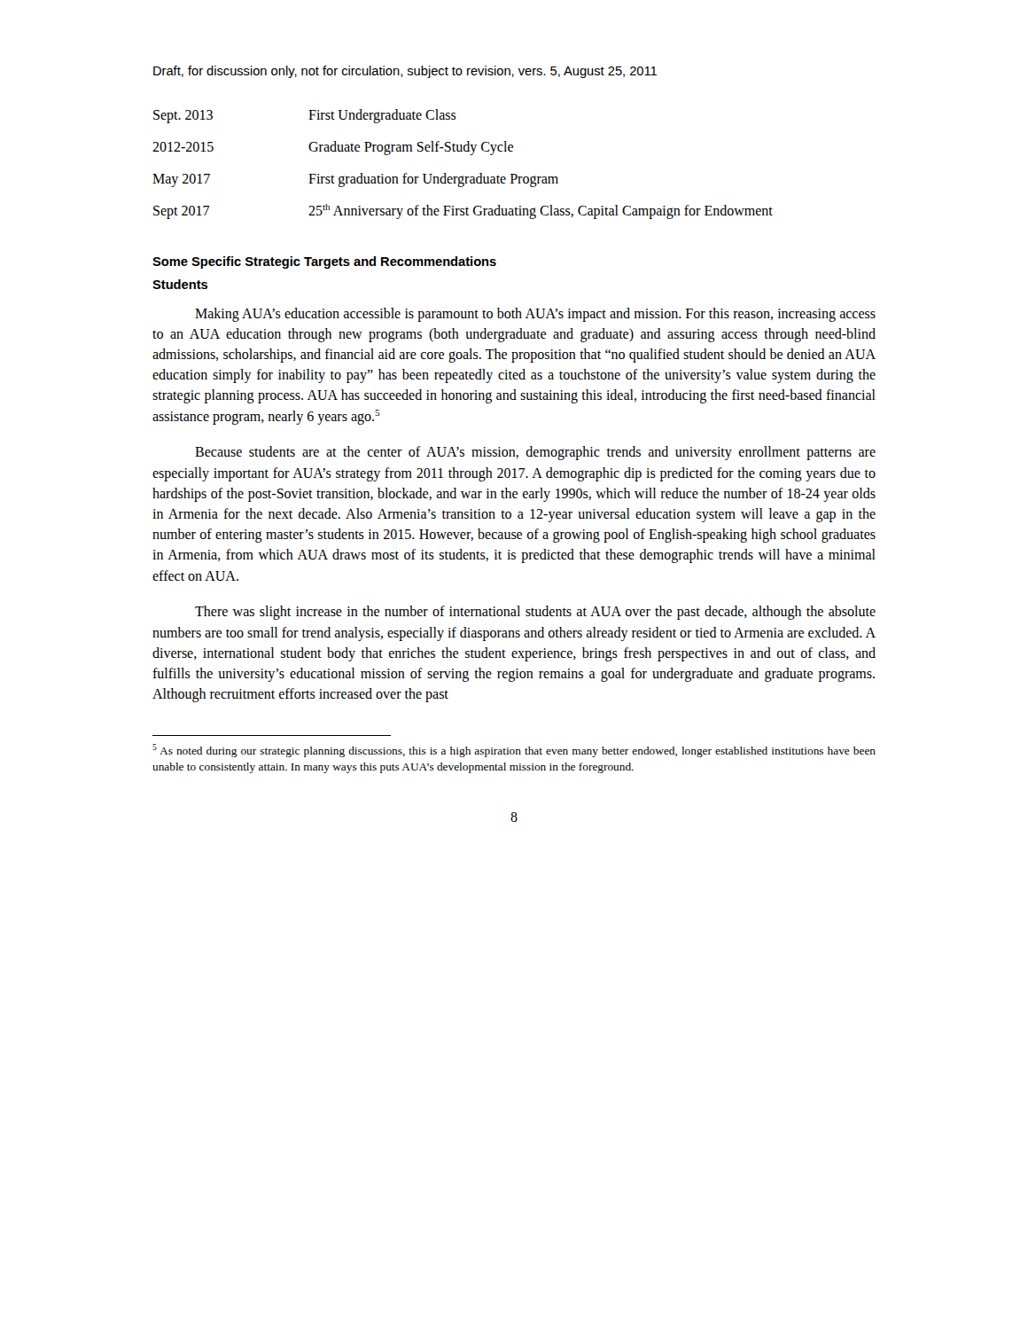Draft, for discussion only, not for circulation, subject to revision, vers. 5, August 25, 2011
Sept. 2013
First Undergraduate Class
2012-2015
Graduate Program Self-Study Cycle
May 2017
First graduation for Undergraduate Program
Sept 2017
25th Anniversary of the First Graduating Class, Capital Campaign for Endowment
Some Specific Strategic Targets and Recommendations
Students
Making AUA’s education accessible is paramount to both AUA’s impact and mission. For this reason, increasing access to an AUA education through new programs (both undergraduate and graduate) and assuring access through need-blind admissions, scholarships, and financial aid are core goals. The proposition that “no qualified student should be denied an AUA education simply for inability to pay” has been repeatedly cited as a touchstone of the university’s value system during the strategic planning process. AUA has succeeded in honoring and sustaining this ideal, introducing the first need-based financial assistance program, nearly 6 years ago.5
Because students are at the center of AUA’s mission, demographic trends and university enrollment patterns are especially important for AUA’s strategy from 2011 through 2017. A demographic dip is predicted for the coming years due to hardships of the post-Soviet transition, blockade, and war in the early 1990s, which will reduce the number of 18-24 year olds in Armenia for the next decade. Also Armenia’s transition to a 12-year universal education system will leave a gap in the number of entering master’s students in 2015. However, because of a growing pool of English-speaking high school graduates in Armenia, from which AUA draws most of its students, it is predicted that these demographic trends will have a minimal effect on AUA.
There was slight increase in the number of international students at AUA over the past decade, although the absolute numbers are too small for trend analysis, especially if diasporans and others already resident or tied to Armenia are excluded. A diverse, international student body that enriches the student experience, brings fresh perspectives in and out of class, and fulfills the university’s educational mission of serving the region remains a goal for undergraduate and graduate programs. Although recruitment efforts increased over the past
5 As noted during our strategic planning discussions, this is a high aspiration that even many better endowed, longer established institutions have been unable to consistently attain. In many ways this puts AUA’s developmental mission in the foreground.
8